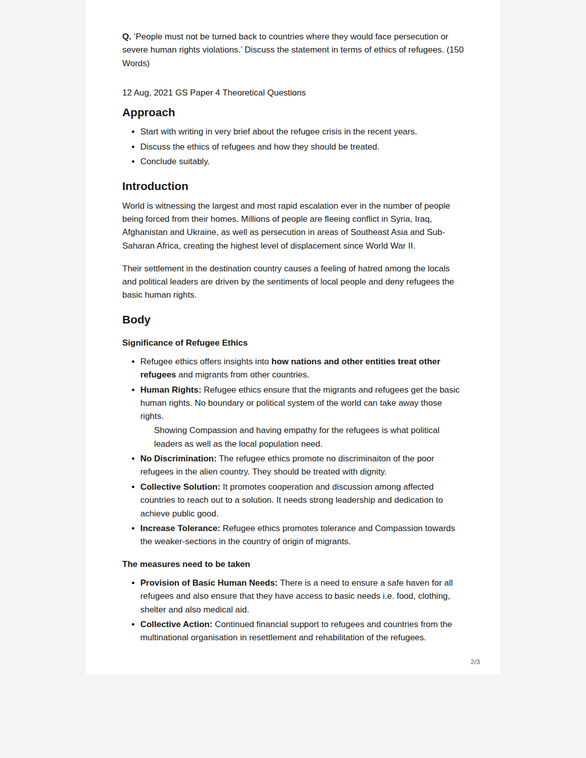Q. ‘People must not be turned back to countries where they would face persecution or severe human rights violations.’ Discuss the statement in terms of ethics of refugees. (150 Words)
12 Aug, 2021 GS Paper 4 Theoretical Questions
Approach
Start with writing in very brief about the refugee crisis in the recent years.
Discuss the ethics of refugees and how they should be treated.
Conclude suitably.
Introduction
World is witnessing the largest and most rapid escalation ever in the number of people being forced from their homes. Millions of people are fleeing conflict in Syria, Iraq, Afghanistan and Ukraine, as well as persecution in areas of Southeast Asia and Sub-Saharan Africa, creating the highest level of displacement since World War II.
Their settlement in the destination country causes a feeling of hatred among the locals and political leaders are driven by the sentiments of local people and deny refugees the basic human rights.
Body
Significance of Refugee Ethics
Refugee ethics offers insights into how nations and other entities treat other refugees and migrants from other countries.
Human Rights: Refugee ethics ensure that the migrants and refugees get the basic human rights. No boundary or political system of the world can take away those rights.
Showing Compassion and having empathy for the refugees is what political leaders as well as the local population need.
No Discrimination: The refugee ethics promote no discriminaiton of the poor refugees in the alien country. They should be treated with dignity.
Collective Solution: It promotes cooperation and discussion among affected countries to reach out to a solution. It needs strong leadership and dedication to achieve public good.
Increase Tolerance: Refugee ethics promotes tolerance and Compassion towards the weaker-sections in the country of origin of migrants.
The measures need to be taken
Provision of Basic Human Needs: There is a need to ensure a safe haven for all refugees and also ensure that they have access to basic needs i.e. food, clothing, shelter and also medical aid.
Collective Action: Continued financial support to refugees and countries from the multinational organisation in resettlement and rehabilitation of the refugees.
2/3